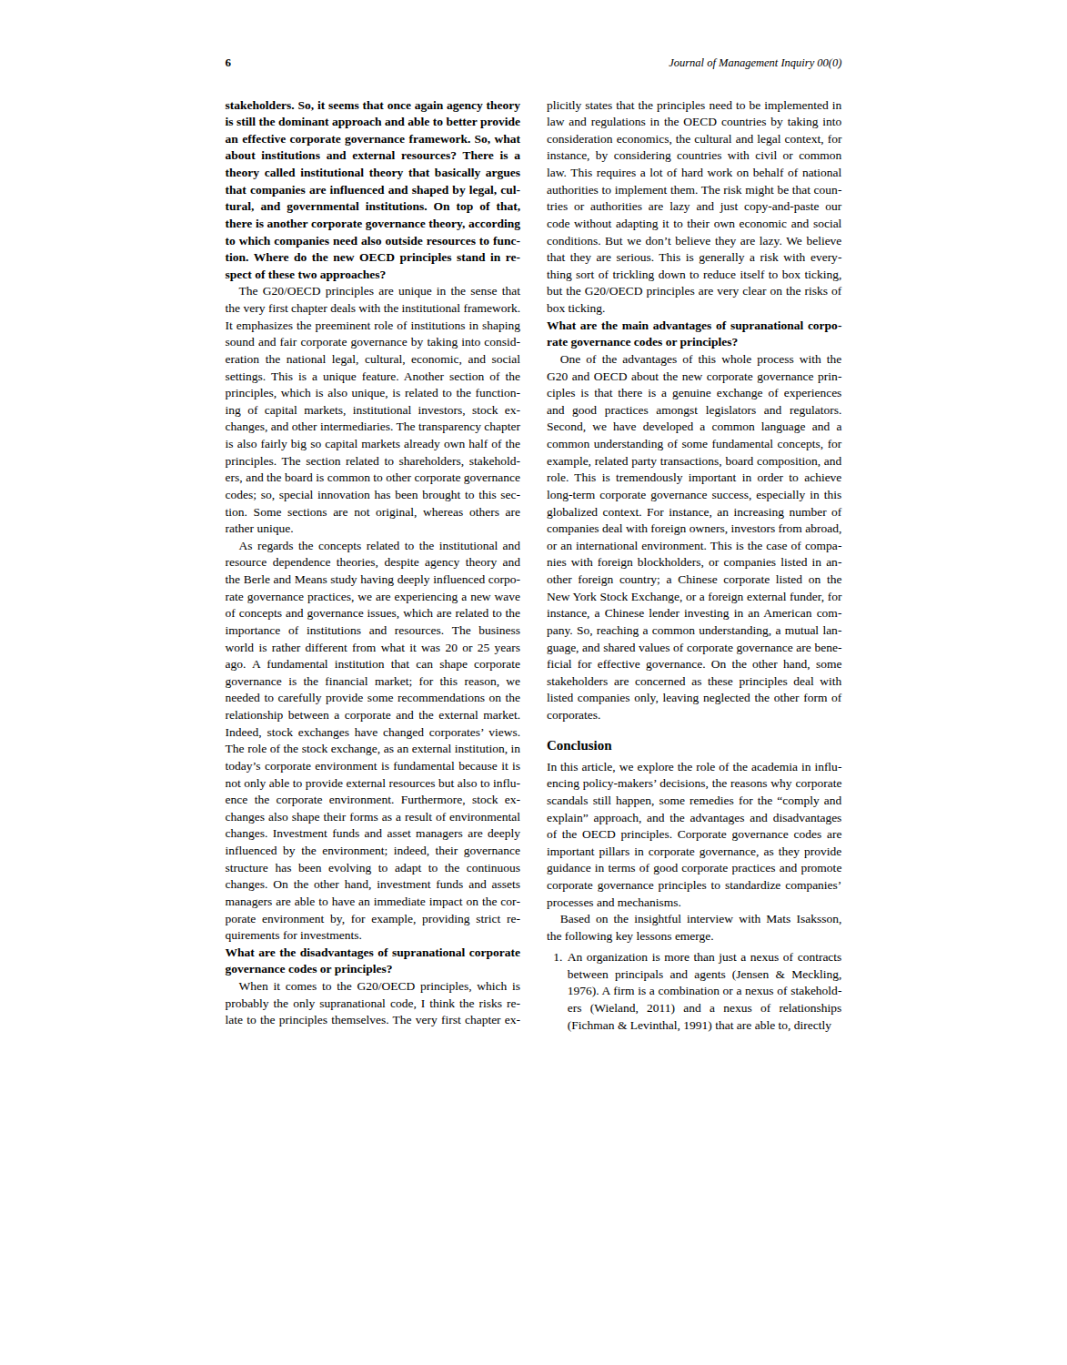6 Journal of Management Inquiry 00(0)
stakeholders. So, it seems that once again agency theory is still the dominant approach and able to better provide an effective corporate governance framework. So, what about institutions and external resources? There is a theory called institutional theory that basically argues that companies are influenced and shaped by legal, cultural, and governmental institutions. On top of that, there is another corporate governance theory, according to which companies need also outside resources to function. Where do the new OECD principles stand in respect of these two approaches?
The G20/OECD principles are unique in the sense that the very first chapter deals with the institutional framework. It emphasizes the preeminent role of institutions in shaping sound and fair corporate governance by taking into consideration the national legal, cultural, economic, and social settings. This is a unique feature. Another section of the principles, which is also unique, is related to the functioning of capital markets, institutional investors, stock exchanges, and other intermediaries. The transparency chapter is also fairly big so capital markets already own half of the principles. The section related to shareholders, stakeholders, and the board is common to other corporate governance codes; so, special innovation has been brought to this section. Some sections are not original, whereas others are rather unique.
As regards the concepts related to the institutional and resource dependence theories, despite agency theory and the Berle and Means study having deeply influenced corporate governance practices, we are experiencing a new wave of concepts and governance issues, which are related to the importance of institutions and resources. The business world is rather different from what it was 20 or 25 years ago. A fundamental institution that can shape corporate governance is the financial market; for this reason, we needed to carefully provide some recommendations on the relationship between a corporate and the external market. Indeed, stock exchanges have changed corporates’ views. The role of the stock exchange, as an external institution, in today’s corporate environment is fundamental because it is not only able to provide external resources but also to influence the corporate environment. Furthermore, stock exchanges also shape their forms as a result of environmental changes. Investment funds and asset managers are deeply influenced by the environment; indeed, their governance structure has been evolving to adapt to the continuous changes. On the other hand, investment funds and assets managers are able to have an immediate impact on the corporate environment by, for example, providing strict requirements for investments.
What are the disadvantages of supranational corporate governance codes or principles?
When it comes to the G20/OECD principles, which is probably the only supranational code, I think the risks relate to the principles themselves. The very first chapter explicitly states that the principles need to be implemented in law and regulations in the OECD countries by taking into consideration economics, the cultural and legal context, for instance, by considering countries with civil or common law. This requires a lot of hard work on behalf of national authorities to implement them. The risk might be that countries or authorities are lazy and just copy-and-paste our code without adapting it to their own economic and social conditions. But we don’t believe they are lazy. We believe that they are serious. This is generally a risk with everything sort of trickling down to reduce itself to box ticking, but the G20/OECD principles are very clear on the risks of box ticking.
What are the main advantages of supranational corporate governance codes or principles?
One of the advantages of this whole process with the G20 and OECD about the new corporate governance principles is that there is a genuine exchange of experiences and good practices amongst legislators and regulators. Second, we have developed a common language and a common understanding of some fundamental concepts, for example, related party transactions, board composition, and role. This is tremendously important in order to achieve long-term corporate governance success, especially in this globalized context. For instance, an increasing number of companies deal with foreign owners, investors from abroad, or an international environment. This is the case of companies with foreign blockholders, or companies listed in another foreign country; a Chinese corporate listed on the New York Stock Exchange, or a foreign external funder, for instance, a Chinese lender investing in an American company. So, reaching a common understanding, a mutual language, and shared values of corporate governance are beneficial for effective governance. On the other hand, some stakeholders are concerned as these principles deal with listed companies only, leaving neglected the other form of corporates.
Conclusion
In this article, we explore the role of the academia in influencing policy-makers’ decisions, the reasons why corporate scandals still happen, some remedies for the “comply and explain” approach, and the advantages and disadvantages of the OECD principles. Corporate governance codes are important pillars in corporate governance, as they provide guidance in terms of good corporate practices and promote corporate governance principles to standardize companies’ processes and mechanisms.
Based on the insightful interview with Mats Isaksson, the following key lessons emerge.
An organization is more than just a nexus of contracts between principals and agents (Jensen & Meckling, 1976). A firm is a combination or a nexus of stakeholders (Wieland, 2011) and a nexus of relationships (Fichman & Levinthal, 1991) that are able to, directly